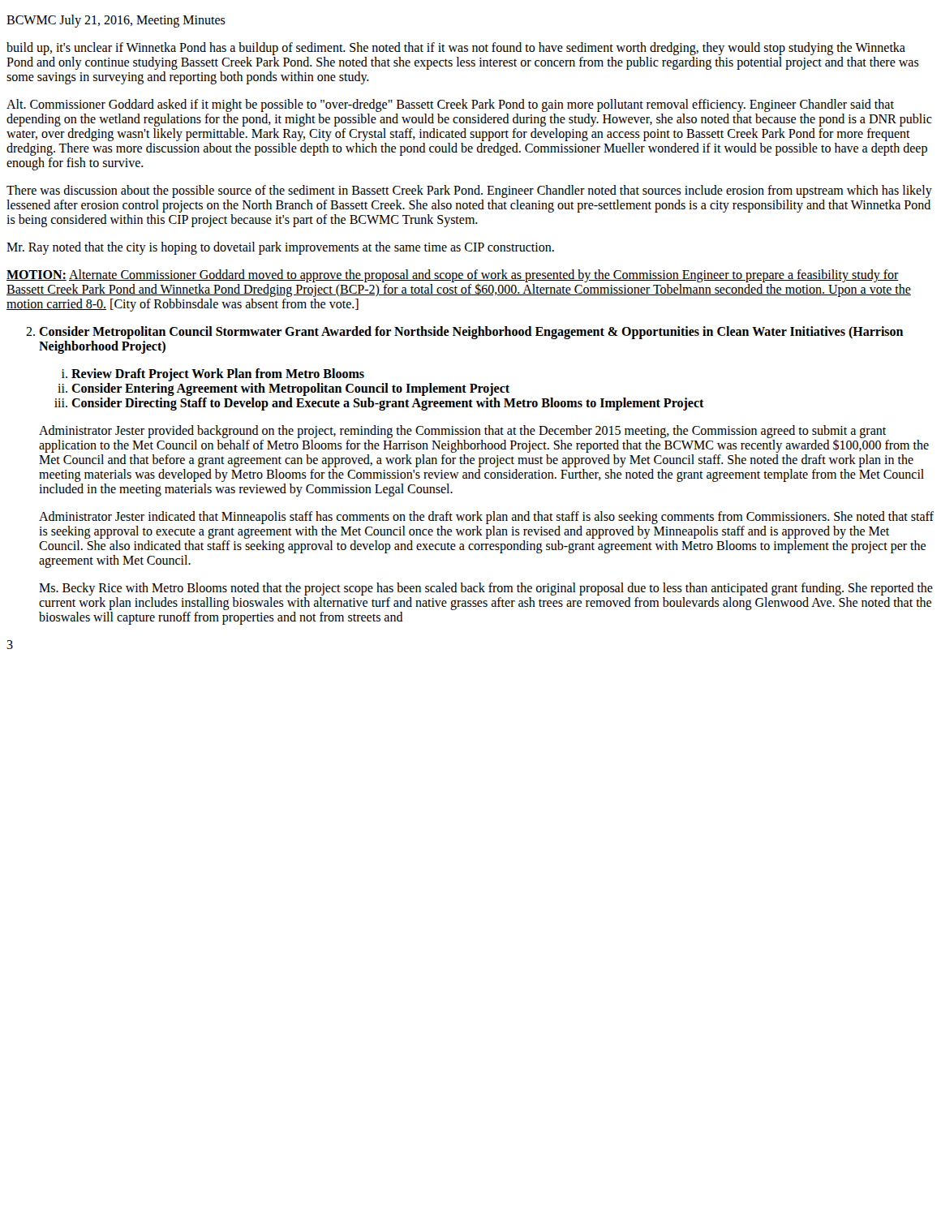BCWMC July 21, 2016, Meeting Minutes
build up, it's unclear if Winnetka Pond has a buildup of sediment. She noted that if it was not found to have sediment worth dredging, they would stop studying the Winnetka Pond and only continue studying Bassett Creek Park Pond. She noted that she expects less interest or concern from the public regarding this potential project and that there was some savings in surveying and reporting both ponds within one study.
Alt. Commissioner Goddard asked if it might be possible to "over-dredge" Bassett Creek Park Pond to gain more pollutant removal efficiency. Engineer Chandler said that depending on the wetland regulations for the pond, it might be possible and would be considered during the study. However, she also noted that because the pond is a DNR public water, over dredging wasn't likely permittable. Mark Ray, City of Crystal staff, indicated support for developing an access point to Bassett Creek Park Pond for more frequent dredging. There was more discussion about the possible depth to which the pond could be dredged. Commissioner Mueller wondered if it would be possible to have a depth deep enough for fish to survive.
There was discussion about the possible source of the sediment in Bassett Creek Park Pond. Engineer Chandler noted that sources include erosion from upstream which has likely lessened after erosion control projects on the North Branch of Bassett Creek. She also noted that cleaning out pre-settlement ponds is a city responsibility and that Winnetka Pond is being considered within this CIP project because it's part of the BCWMC Trunk System.
Mr. Ray noted that the city is hoping to dovetail park improvements at the same time as CIP construction.
MOTION: Alternate Commissioner Goddard moved to approve the proposal and scope of work as presented by the Commission Engineer to prepare a feasibility study for Bassett Creek Park Pond and Winnetka Pond Dredging Project (BCP-2) for a total cost of $60,000. Alternate Commissioner Tobelmann seconded the motion. Upon a vote the motion carried 8-0. [City of Robbinsdale was absent from the vote.]
Consider Metropolitan Council Stormwater Grant Awarded for Northside Neighborhood Engagement & Opportunities in Clean Water Initiatives (Harrison Neighborhood Project)
Review Draft Project Work Plan from Metro Blooms
Consider Entering Agreement with Metropolitan Council to Implement Project
Consider Directing Staff to Develop and Execute a Sub-grant Agreement with Metro Blooms to Implement Project
Administrator Jester provided background on the project, reminding the Commission that at the December 2015 meeting, the Commission agreed to submit a grant application to the Met Council on behalf of Metro Blooms for the Harrison Neighborhood Project. She reported that the BCWMC was recently awarded $100,000 from the Met Council and that before a grant agreement can be approved, a work plan for the project must be approved by Met Council staff. She noted the draft work plan in the meeting materials was developed by Metro Blooms for the Commission's review and consideration. Further, she noted the grant agreement template from the Met Council included in the meeting materials was reviewed by Commission Legal Counsel.
Administrator Jester indicated that Minneapolis staff has comments on the draft work plan and that staff is also seeking comments from Commissioners. She noted that staff is seeking approval to execute a grant agreement with the Met Council once the work plan is revised and approved by Minneapolis staff and is approved by the Met Council. She also indicated that staff is seeking approval to develop and execute a corresponding sub-grant agreement with Metro Blooms to implement the project per the agreement with Met Council.
Ms. Becky Rice with Metro Blooms noted that the project scope has been scaled back from the original proposal due to less than anticipated grant funding. She reported the current work plan includes installing bioswales with alternative turf and native grasses after ash trees are removed from boulevards along Glenwood Ave. She noted that the bioswales will capture runoff from properties and not from streets and
3